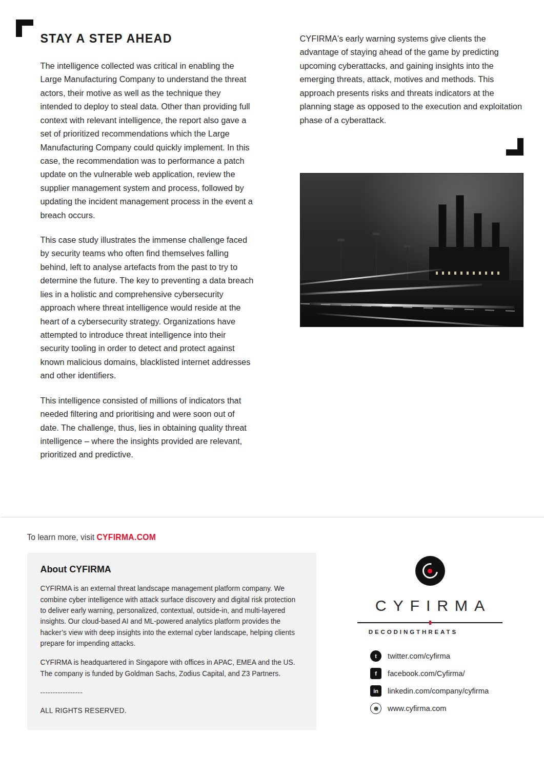Stay a Step Ahead
The intelligence collected was critical in enabling the Large Manufacturing Company to understand the threat actors, their motive as well as the technique they intended to deploy to steal data. Other than providing full context with relevant intelligence, the report also gave a set of prioritized recommendations which the Large Manufacturing Company could quickly implement. In this case, the recommendation was to performance a patch update on the vulnerable web application, review the supplier management system and process, followed by updating the incident management process in the event a breach occurs.
This case study illustrates the immense challenge faced by security teams who often find themselves falling behind, left to analyse artefacts from the past to try to determine the future. The key to preventing a data breach lies in a holistic and comprehensive cybersecurity approach where threat intelligence would reside at the heart of a cybersecurity strategy. Organizations have attempted to introduce threat intelligence into their security tooling in order to detect and protect against known malicious domains, blacklisted internet addresses and other identifiers.
This intelligence consisted of millions of indicators that needed filtering and prioritising and were soon out of date. The challenge, thus, lies in obtaining quality threat intelligence – where the insights provided are relevant, prioritized and predictive.
CYFIRMA's early warning systems give clients the advantage of staying ahead of the game by predicting upcoming cyberattacks, and gaining insights into the emerging threats, attack, motives and methods. This approach presents risks and threats indicators at the planning stage as opposed to the execution and exploitation phase of a cyberattack.
To learn more, visit CYFIRMA.COM
About CYFIRMA
CYFIRMA is an external threat landscape management platform company. We combine cyber intelligence with attack surface discovery and digital risk protection to deliver early warning, personalized, contextual, outside-in, and multi-layered insights. Our cloud-based AI and ML-powered analytics platform provides the hacker’s view with deep insights into the external cyber landscape, helping clients prepare for impending attacks.
CYFIRMA is headquartered in Singapore with offices in APAC, EMEA and the US. The company is funded by Goldman Sachs, Zodius Capital, and Z3 Partners.
-----------------
ALL RIGHTS RESERVED.
CYFIRMA
DECODINGTHREATS
ttwitter.com/cyfirma
ffacebook.com/Cyfirma/
in linkedin.com/company/cyfirma
⊕www.cyfirma.com